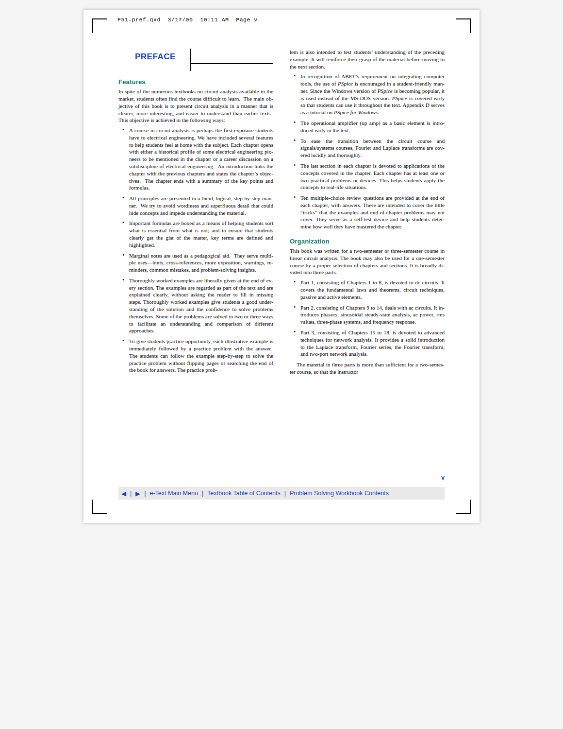F51-pref.qxd 3/17/00 10:11 AM Page v
PREFACE
Features
In spite of the numerous textbooks on circuit analysis available in the market, students often find the course difficult to learn. The main objective of this book is to present circuit analysis in a manner that is clearer, more interesting, and easier to understand than earlier texts. This objective is achieved in the following ways:
A course in circuit analysis is perhaps the first exposure students have to electrical engineering. We have included several features to help students feel at home with the subject. Each chapter opens with either a historical profile of some electrical engineering pioneers to be mentioned in the chapter or a career discussion on a subdiscipline of electrical engineering. An introduction links the chapter with the previous chapters and states the chapter’s objectives. The chapter ends with a summary of the key points and formulas.
All principles are presented in a lucid, logical, step-by-step manner. We try to avoid wordiness and superfluous detail that could hide concepts and impede understanding the material.
Important formulas are boxed as a means of helping students sort what is essential from what is not; and to ensure that students clearly get the gist of the matter, key terms are defined and highlighted.
Marginal notes are used as a pedagogical aid. They serve multiple uses—hints, cross-references, more exposition, warnings, reminders, common mistakes, and problem-solving insights.
Thoroughly worked examples are liberally given at the end of every section. The examples are regarded as part of the text and are explained clearly, without asking the reader to fill in missing steps. Thoroughly worked examples give students a good understanding of the solution and the confidence to solve problems themselves. Some of the problems are solved in two or three ways to facilitate an understanding and comparison of different approaches.
To give students practice opportunity, each illustrative example is immediately followed by a practice problem with the answer. The students can follow the example step-by-step to solve the practice problem without flipping pages or searching the end of the book for answers. The practice prob-
lem is also intended to test students’ understanding of the preceding example. It will reinforce their grasp of the material before moving to the next section.
In recognition of ABET’s requirement on integrating computer tools, the use of PSpice is encouraged in a student-friendly manner. Since the Windows version of PSpice is becoming popular, it is used instead of the MS-DOS version. PSpice is covered early so that students can use it throughout the text. Appendix D serves as a tutorial on PSpice for Windows.
The operational amplifier (op amp) as a basic element is introduced early in the text.
To ease the transition between the circuit course and signals/systems courses, Fourier and Laplace transforms are covered lucidly and thoroughly.
The last section in each chapter is devoted to applications of the concepts covered in the chapter. Each chapter has at least one or two practical problems or devices. This helps students apply the concepts to real-life situations.
Ten multiple-choice review questions are provided at the end of each chapter, with answers. These are intended to cover the little “tricks” that the examples and end-of-chapter problems may not cover. They serve as a self-test device and help students determine how well they have mastered the chapter.
Organization
This book was written for a two-semester or three-semester course in linear circuit analysis. The book may also be used for a one-semester course by a proper selection of chapters and sections. It is broadly divided into three parts.
Part 1, consisting of Chapters 1 to 8, is devoted to dc circuits. It covers the fundamental laws and theorems, circuit techniques, passive and active elements.
Part 2, consisting of Chapters 9 to 14, deals with ac circuits. It introduces phasors, sinusoidal steady-state analysis, ac power, rms values, three-phase systems, and frequency response.
Part 3, consisting of Chapters 15 to 18, is devoted to advanced techniques for network analysis. It provides a solid introduction to the Laplace transform, Fourier series, the Fourier transform, and two-port network analysis.
The material in three parts is more than sufficient for a two-semester course, so that the instructor
v
◀ | ▶ | e-Text Main Menu | Textbook Table of Contents | Problem Solving Workbook Contents